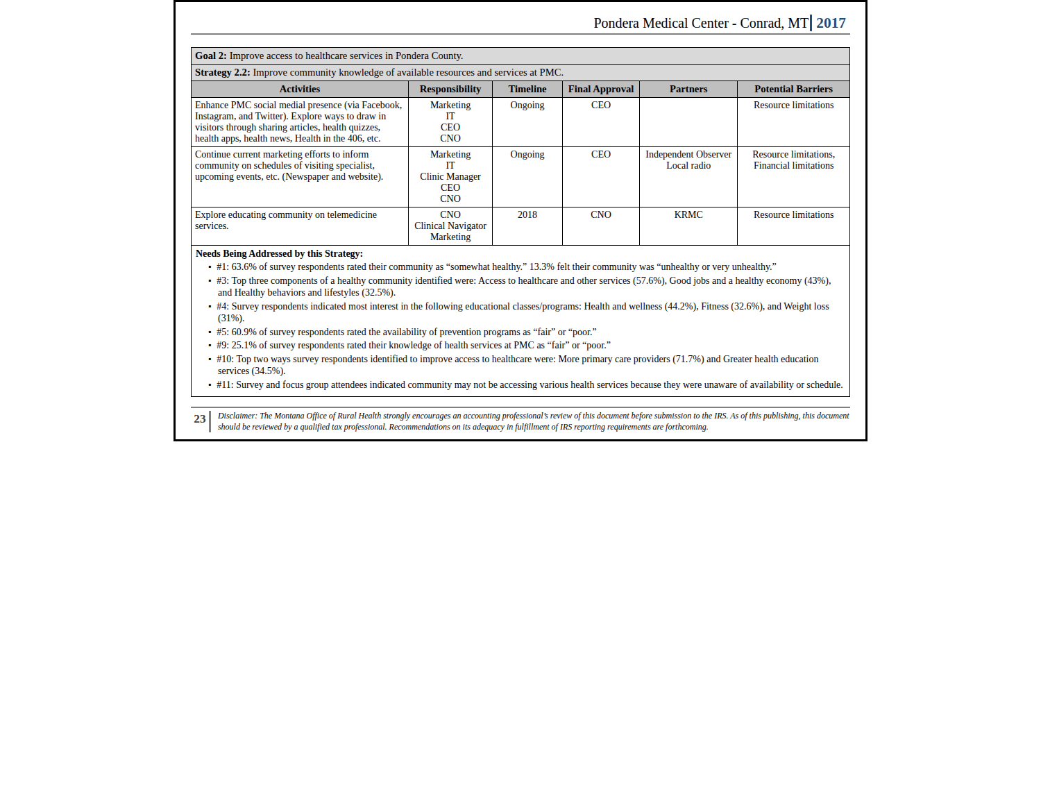Pondera Medical Center - Conrad, MT2017
| Goal 2: Improve access to healthcare services in Pondera County. |
| Strategy 2.2: Improve community knowledge of available resources and services at PMC. |
| Activities | Responsibility | Timeline | Final Approval | Partners | Potential Barriers |
| Enhance PMC social medial presence (via Facebook, Instagram, and Twitter). Explore ways to draw in visitors through sharing articles, health quizzes, health apps, health news, Health in the 406, etc. | Marketing IT CEO CNO | Ongoing | CEO | | Resource limitations |
| Continue current marketing efforts to inform community on schedules of visiting specialist, upcoming events, etc. (Newspaper and website). | Marketing IT Clinic Manager CEO CNO | Ongoing | CEO | Independent Observer Local radio | Resource limitations, Financial limitations |
| Explore educating community on telemedicine services. | CNO Clinical Navigator Marketing | 2018 | CNO | KRMC | Resource limitations |
Needs Being Addressed by this Strategy:
#1: 63.6% of survey respondents rated their community as “somewhat healthy.” 13.3% felt their community was “unhealthy or very unhealthy.”
#3: Top three components of a healthy community identified were: Access to healthcare and other services (57.6%), Good jobs and a healthy economy (43%), and Healthy behaviors and lifestyles (32.5%).
#4: Survey respondents indicated most interest in the following educational classes/programs: Health and wellness (44.2%), Fitness (32.6%), and Weight loss (31%).
#5: 60.9% of survey respondents rated the availability of prevention programs as “fair” or “poor.”
#9: 25.1% of survey respondents rated their knowledge of health services at PMC as “fair” or “poor.”
#10: Top two ways survey respondents identified to improve access to healthcare were: More primary care providers (71.7%) and Greater health education services (34.5%).
#11: Survey and focus group attendees indicated community may not be accessing various health services because they were unaware of availability or schedule.
23
Disclaimer: The Montana Office of Rural Health strongly encourages an accounting professional’s review of this document before submission to the IRS. As of this publishing, this document should be reviewed by a qualified tax professional. Recommendations on its adequacy in fulfillment of IRS reporting requirements are forthcoming.